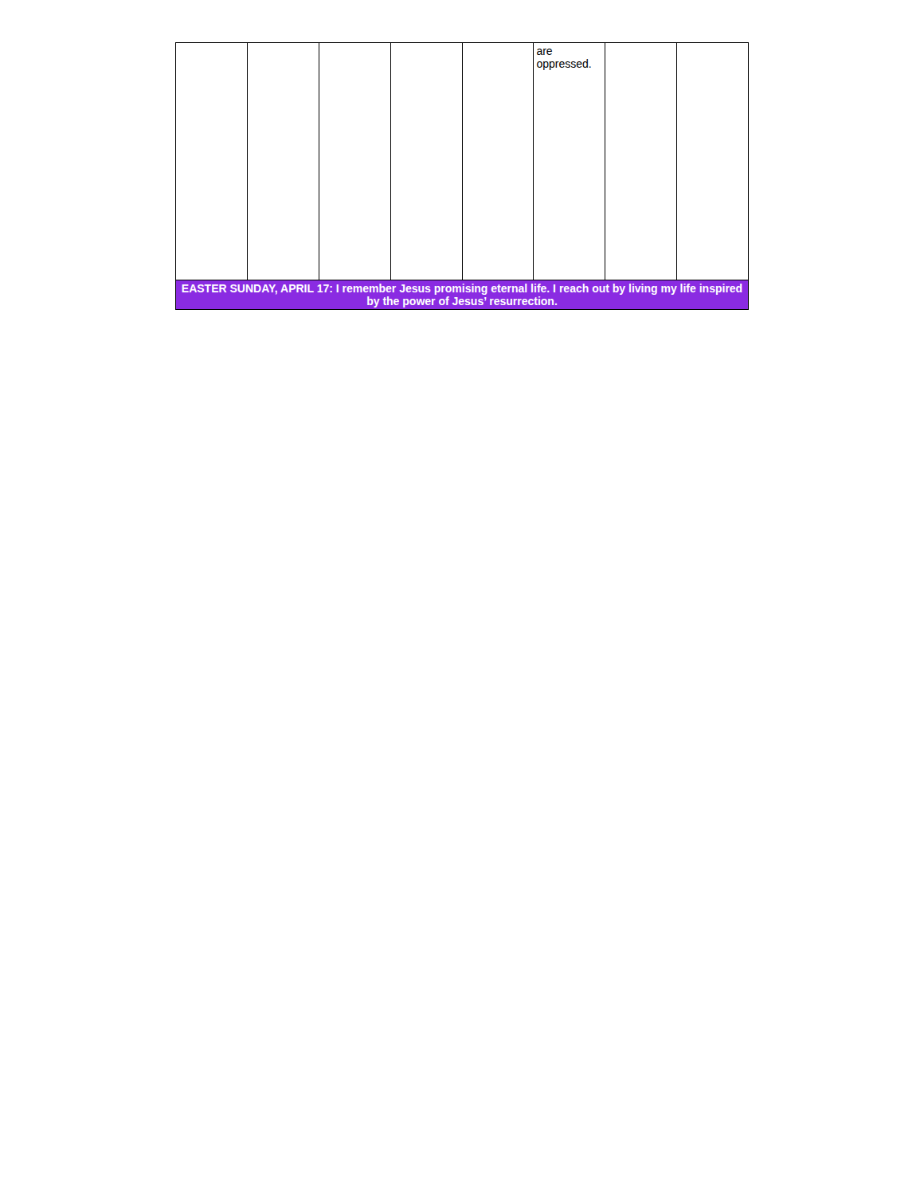| | | | | | are oppressed. | | |
| EASTER SUNDAY, APRIL 17: I remember Jesus promising eternal life. I reach out by living my life inspired by the power of Jesus’ resurrection. |